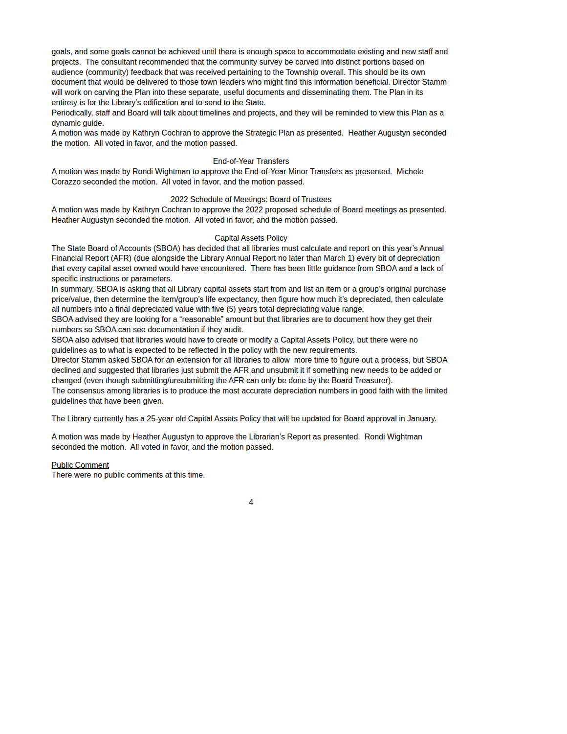goals, and some goals cannot be achieved until there is enough space to accommodate existing and new staff and projects. The consultant recommended that the community survey be carved into distinct portions based on audience (community) feedback that was received pertaining to the Township overall. This should be its own document that would be delivered to those town leaders who might find this information beneficial. Director Stamm will work on carving the Plan into these separate, useful documents and disseminating them. The Plan in its entirety is for the Library’s edification and to send to the State.
Periodically, staff and Board will talk about timelines and projects, and they will be reminded to view this Plan as a dynamic guide.
A motion was made by Kathryn Cochran to approve the Strategic Plan as presented. Heather Augustyn seconded the motion. All voted in favor, and the motion passed.
End-of-Year Transfers
A motion was made by Rondi Wightman to approve the End-of-Year Minor Transfers as presented. Michele Corazzo seconded the motion. All voted in favor, and the motion passed.
2022 Schedule of Meetings: Board of Trustees
A motion was made by Kathryn Cochran to approve the 2022 proposed schedule of Board meetings as presented. Heather Augustyn seconded the motion. All voted in favor, and the motion passed.
Capital Assets Policy
The State Board of Accounts (SBOA) has decided that all libraries must calculate and report on this year’s Annual Financial Report (AFR) (due alongside the Library Annual Report no later than March 1) every bit of depreciation that every capital asset owned would have encountered. There has been little guidance from SBOA and a lack of specific instructions or parameters.
In summary, SBOA is asking that all Library capital assets start from and list an item or a group’s original purchase price/value, then determine the item/group’s life expectancy, then figure how much it’s depreciated, then calculate all numbers into a final depreciated value with five (5) years total depreciating value range.
SBOA advised they are looking for a “reasonable” amount but that libraries are to document how they get their numbers so SBOA can see documentation if they audit.
SBOA also advised that libraries would have to create or modify a Capital Assets Policy, but there were no guidelines as to what is expected to be reflected in the policy with the new requirements.
Director Stamm asked SBOA for an extension for all libraries to allow more time to figure out a process, but SBOA declined and suggested that libraries just submit the AFR and unsubmit it if something new needs to be added or changed (even though submitting/unsubmitting the AFR can only be done by the Board Treasurer).
The consensus among libraries is to produce the most accurate depreciation numbers in good faith with the limited guidelines that have been given.
The Library currently has a 25-year old Capital Assets Policy that will be updated for Board approval in January.
A motion was made by Heather Augustyn to approve the Librarian’s Report as presented. Rondi Wightman seconded the motion. All voted in favor, and the motion passed.
Public Comment
There were no public comments at this time.
4